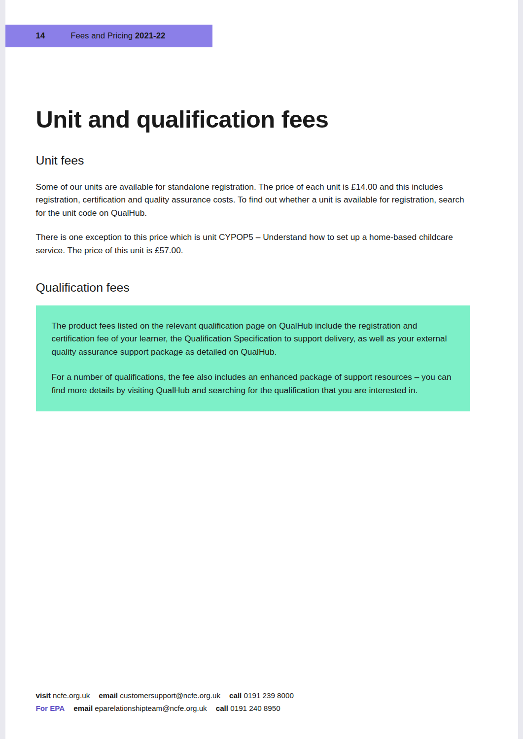14 Fees and Pricing 2021-22
Unit and qualification fees
Unit fees
Some of our units are available for standalone registration. The price of each unit is £14.00 and this includes registration, certification and quality assurance costs. To find out whether a unit is available for registration, search for the unit code on QualHub.
There is one exception to this price which is unit CYPOP5 – Understand how to set up a home-based childcare service. The price of this unit is £57.00.
Qualification fees
The product fees listed on the relevant qualification page on QualHub include the registration and certification fee of your learner, the Qualification Specification to support delivery, as well as your external quality assurance support package as detailed on QualHub.
For a number of qualifications, the fee also includes an enhanced package of support resources – you can find more details by visiting QualHub and searching for the qualification that you are interested in.
visit ncfe.org.uk email customersupport@ncfe.org.uk call 0191 239 8000
For EPA email eparelationshipteam@ncfe.org.uk call 0191 240 8950